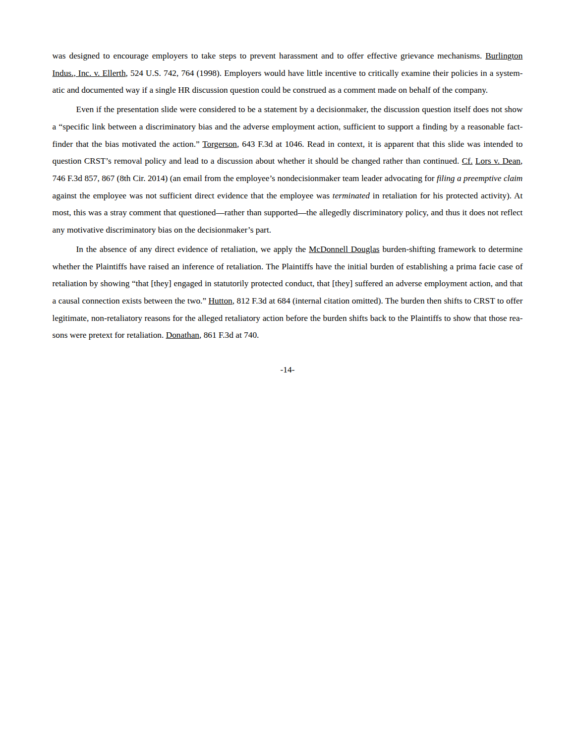was designed to encourage employers to take steps to prevent harassment and to offer effective grievance mechanisms. Burlington Indus., Inc. v. Ellerth, 524 U.S. 742, 764 (1998). Employers would have little incentive to critically examine their policies in a systematic and documented way if a single HR discussion question could be construed as a comment made on behalf of the company.
Even if the presentation slide were considered to be a statement by a decisionmaker, the discussion question itself does not show a “specific link between a discriminatory bias and the adverse employment action, sufficient to support a finding by a reasonable fact-finder that the bias motivated the action.” Torgerson, 643 F.3d at 1046. Read in context, it is apparent that this slide was intended to question CRST’s removal policy and lead to a discussion about whether it should be changed rather than continued. Cf. Lors v. Dean, 746 F.3d 857, 867 (8th Cir. 2014) (an email from the employee’s nondecisionmaker team leader advocating for filing a preemptive claim against the employee was not sufficient direct evidence that the employee was terminated in retaliation for his protected activity). At most, this was a stray comment that questioned—rather than supported—the allegedly discriminatory policy, and thus it does not reflect any motivative discriminatory bias on the decisionmaker’s part.
In the absence of any direct evidence of retaliation, we apply the McDonnell Douglas burden-shifting framework to determine whether the Plaintiffs have raised an inference of retaliation. The Plaintiffs have the initial burden of establishing a prima facie case of retaliation by showing “that [they] engaged in statutorily protected conduct, that [they] suffered an adverse employment action, and that a causal connection exists between the two.” Hutton, 812 F.3d at 684 (internal citation omitted). The burden then shifts to CRST to offer legitimate, non-retaliatory reasons for the alleged retaliatory action before the burden shifts back to the Plaintiffs to show that those reasons were pretext for retaliation. Donathan, 861 F.3d at 740.
-14-